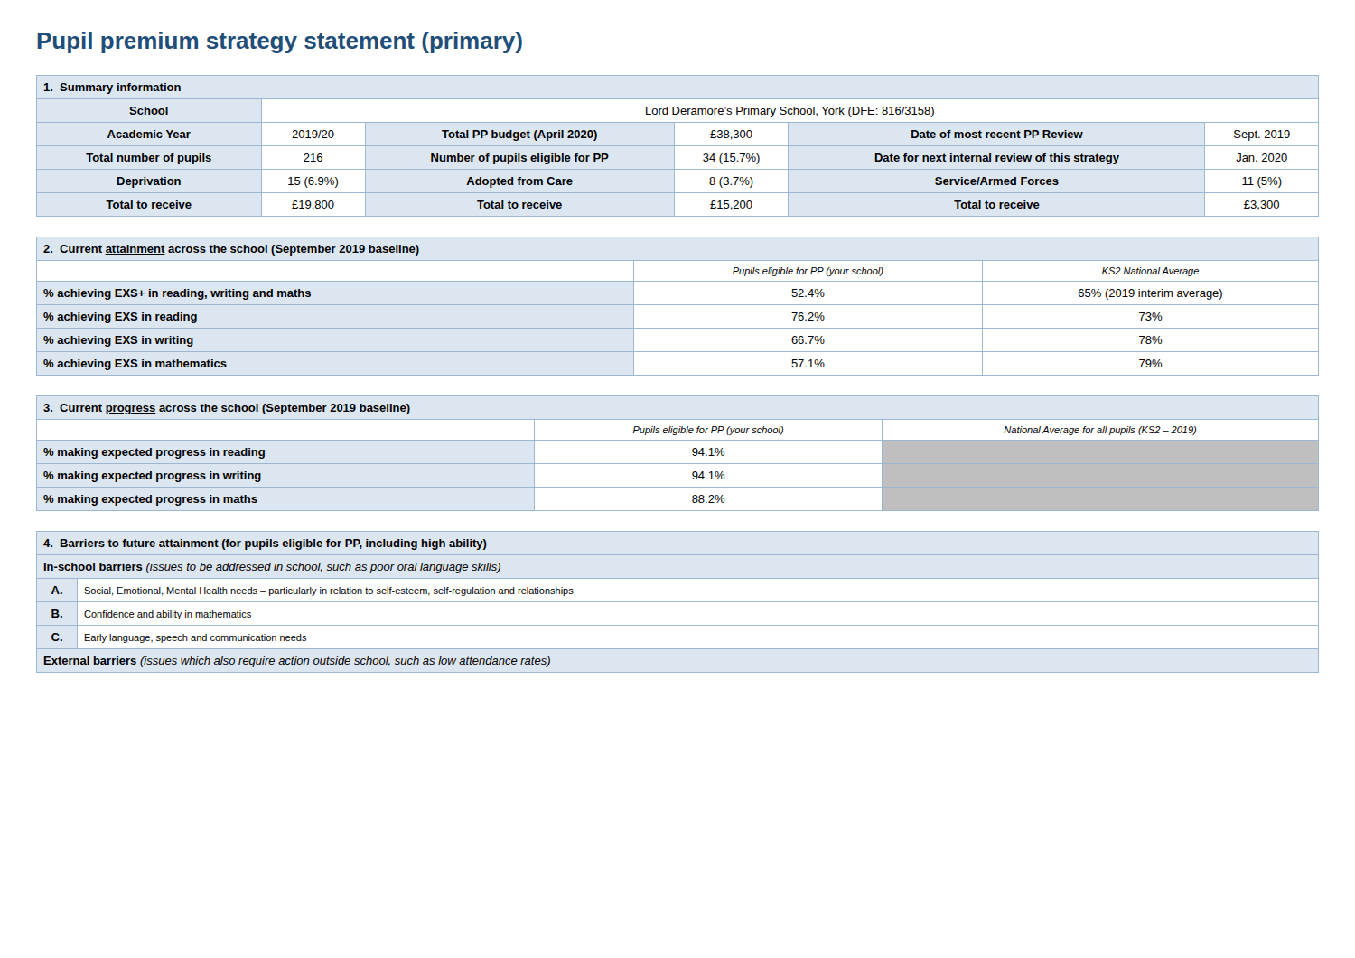Pupil premium strategy statement (primary)
| 1. Summary information |
| School | Lord Deramore’s Primary School, York (DFE: 816/3158) |
| Academic Year | 2019/20 | Total PP budget (April 2020) | £38,300 | Date of most recent PP Review | Sept. 2019 |
| Total number of pupils | 216 | Number of pupils eligible for PP | 34 (15.7%) | Date for next internal review of this strategy | Jan. 2020 |
| Deprivation | 15 (6.9%) | Adopted from Care | 8 (3.7%) | Service/Armed Forces | 11 (5%) |
| Total to receive | £19,800 | Total to receive | £15,200 | Total to receive | £3,300 |
| 2. Current attainment across the school (September 2019 baseline) |
| | Pupils eligible for PP (your school) | KS2 National Average |
| % achieving EXS+ in reading, writing and maths | 52.4% | 65% (2019 interim average) |
| % achieving EXS in reading | 76.2% | 73% |
| % achieving EXS in writing | 66.7% | 78% |
| % achieving EXS in mathematics | 57.1% | 79% |
| 3. Current progress across the school (September 2019 baseline) |
| | Pupils eligible for PP (your school) | National Average for all pupils (KS2 – 2019) |
| % making expected progress in reading | 94.1% | |
| % making expected progress in writing | 94.1% | |
| % making expected progress in maths | 88.2% | |
| 4. Barriers to future attainment (for pupils eligible for PP, including high ability) |
| In-school barriers (issues to be addressed in school, such as poor oral language skills) |
| A. | Social, Emotional, Mental Health needs – particularly in relation to self-esteem, self-regulation and relationships |
| B. | Confidence and ability in mathematics |
| C. | Early language, speech and communication needs |
| External barriers (issues which also require action outside school, such as low attendance rates) |